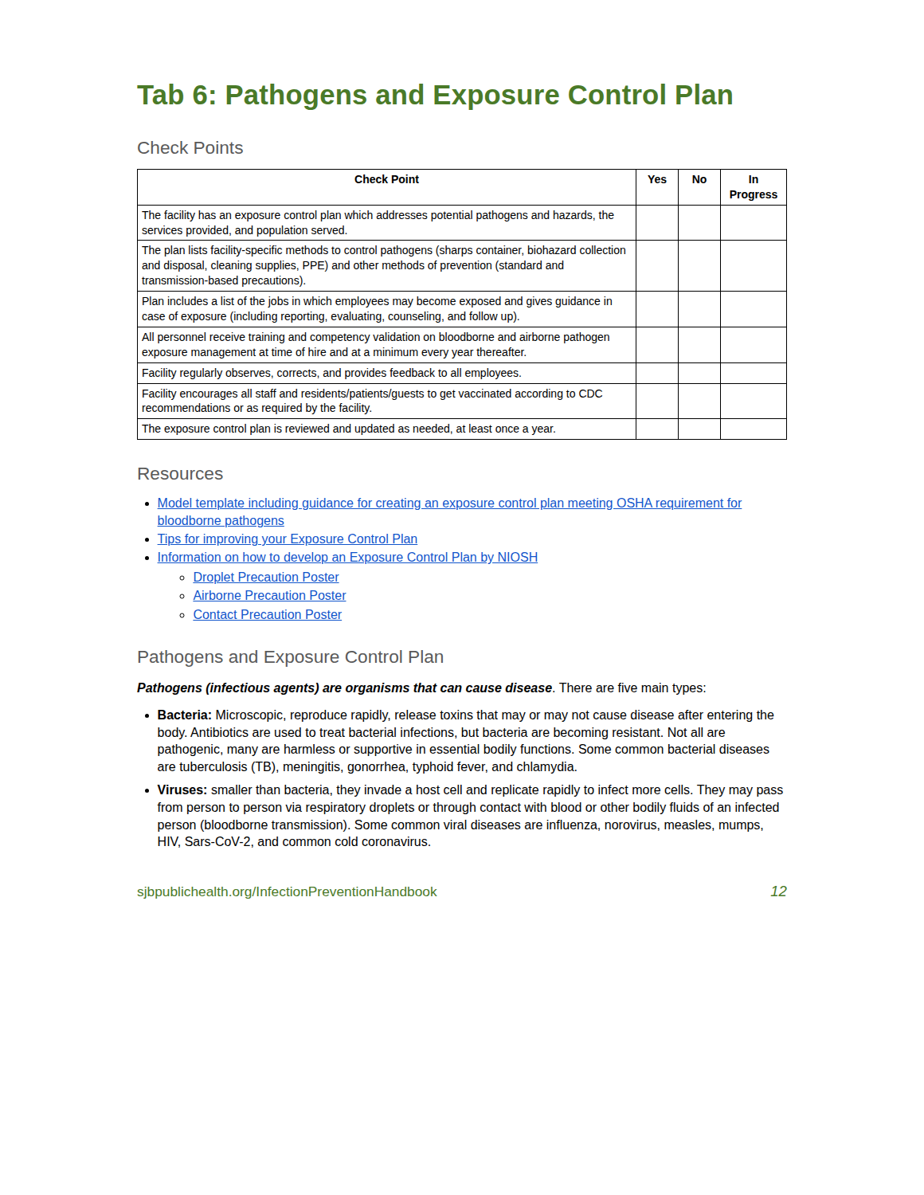Tab 6: Pathogens and Exposure Control Plan
Check Points
| Check Point | Yes | No | In Progress |
| --- | --- | --- | --- |
| The facility has an exposure control plan which addresses potential pathogens and hazards, the services provided, and population served. | | | |
| The plan lists facility-specific methods to control pathogens (sharps container, biohazard collection and disposal, cleaning supplies, PPE) and other methods of prevention (standard and transmission-based precautions). | | | |
| Plan includes a list of the jobs in which employees may become exposed and gives guidance in case of exposure (including reporting, evaluating, counseling, and follow up). | | | |
| All personnel receive training and competency validation on bloodborne and airborne pathogen exposure management at time of hire and at a minimum every year thereafter. | | | |
| Facility regularly observes, corrects, and provides feedback to all employees. | | | |
| Facility encourages all staff and residents/patients/guests to get vaccinated according to CDC recommendations or as required by the facility. | | | |
| The exposure control plan is reviewed and updated as needed, at least once a year. | | | |
Resources
Model template including guidance for creating an exposure control plan meeting OSHA requirement for bloodborne pathogens
Tips for improving your Exposure Control Plan
Information on how to develop an Exposure Control Plan by NIOSH
Droplet Precaution Poster
Airborne Precaution Poster
Contact Precaution Poster
Pathogens and Exposure Control Plan
Pathogens (infectious agents) are organisms that can cause disease. There are five main types:
Bacteria: Microscopic, reproduce rapidly, release toxins that may or may not cause disease after entering the body. Antibiotics are used to treat bacterial infections, but bacteria are becoming resistant. Not all are pathogenic, many are harmless or supportive in essential bodily functions. Some common bacterial diseases are tuberculosis (TB), meningitis, gonorrhea, typhoid fever, and chlamydia.
Viruses: smaller than bacteria, they invade a host cell and replicate rapidly to infect more cells. They may pass from person to person via respiratory droplets or through contact with blood or other bodily fluids of an infected person (bloodborne transmission). Some common viral diseases are influenza, norovirus, measles, mumps, HIV, Sars-CoV-2, and common cold coronavirus.
sjbpublichealth.org/InfectionPreventionHandbook 12